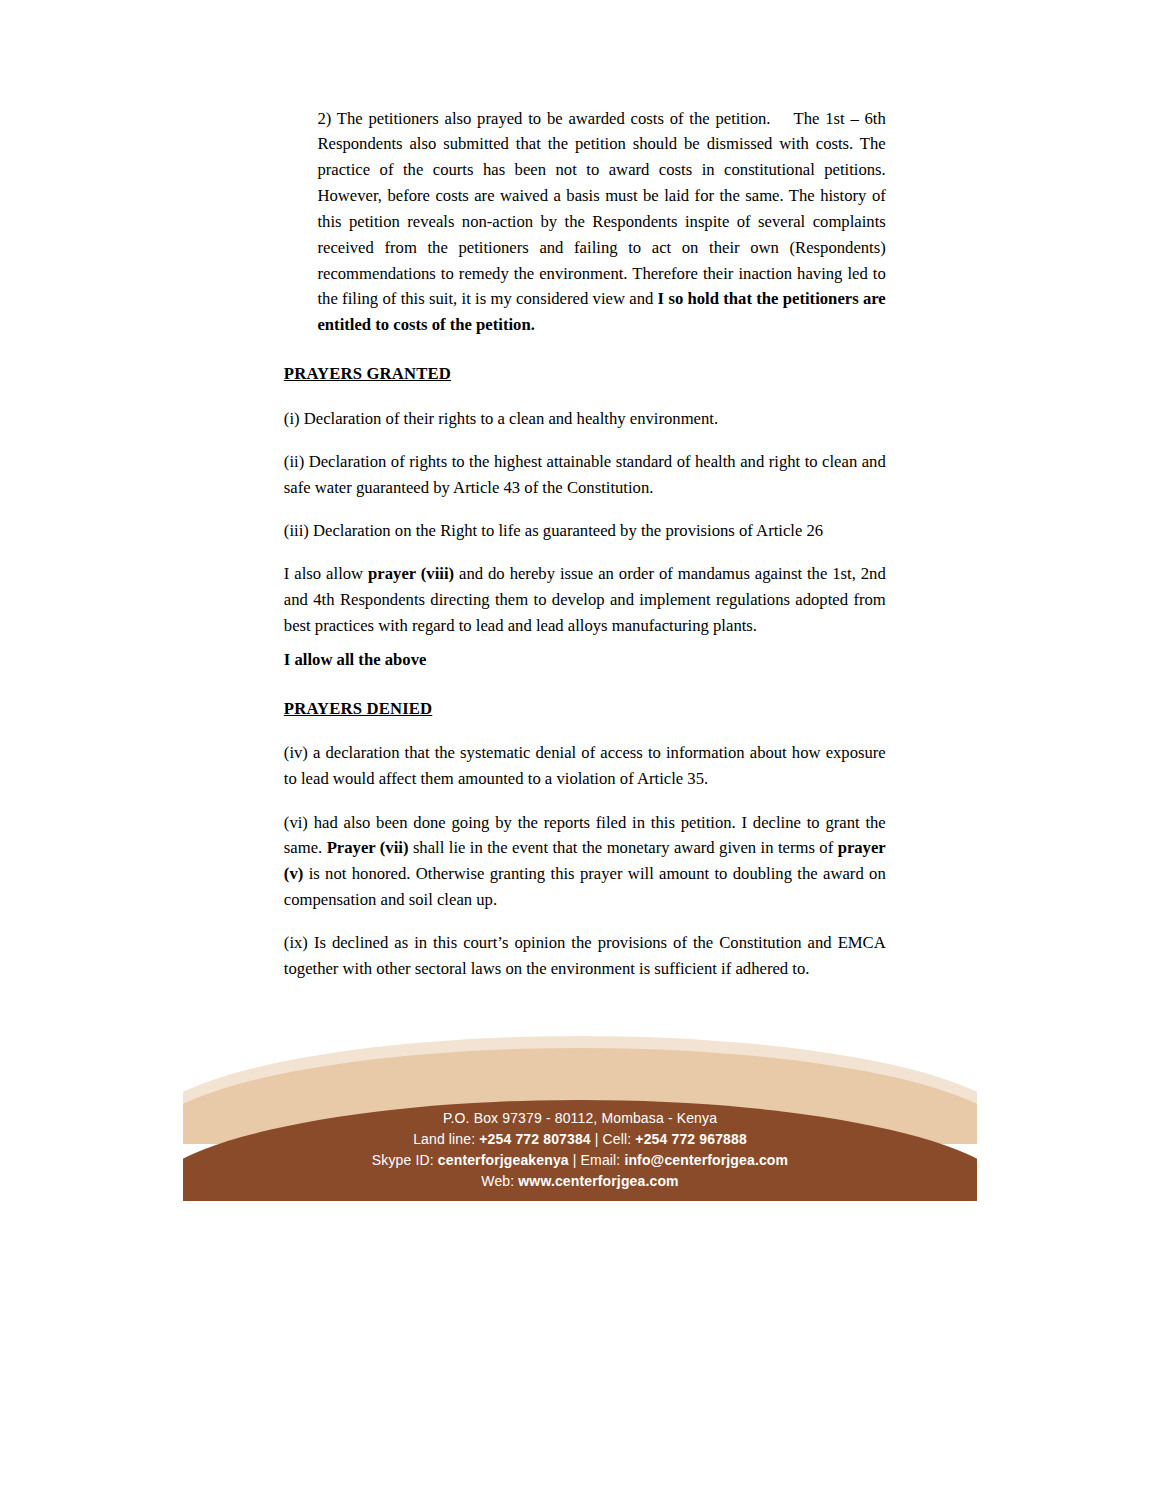2) The petitioners also prayed to be awarded costs of the petition. The 1st – 6th Respondents also submitted that the petition should be dismissed with costs. The practice of the courts has been not to award costs in constitutional petitions. However, before costs are waived a basis must be laid for the same. The history of this petition reveals non-action by the Respondents inspite of several complaints received from the petitioners and failing to act on their own (Respondents) recommendations to remedy the environment. Therefore their inaction having led to the filing of this suit, it is my considered view and I so hold that the petitioners are entitled to costs of the petition.
PRAYERS GRANTED
(i) Declaration of their rights to a clean and healthy environment.
(ii) Declaration of rights to the highest attainable standard of health and right to clean and safe water guaranteed by Article 43 of the Constitution.
(iii) Declaration on the Right to life as guaranteed by the provisions of Article 26
I also allow prayer (viii) and do hereby issue an order of mandamus against the 1st, 2nd and 4th Respondents directing them to develop and implement regulations adopted from best practices with regard to lead and lead alloys manufacturing plants.
I allow all the above
PRAYERS DENIED
(iv) a declaration that the systematic denial of access to information about how exposure to lead would affect them amounted to a violation of Article 35.
(vi) had also been done going by the reports filed in this petition. I decline to grant the same. Prayer (vii) shall lie in the event that the monetary award given in terms of prayer (v) is not honored. Otherwise granting this prayer will amount to doubling the award on compensation and soil clean up.
(ix) Is declined as in this court’s opinion the provisions of the Constitution and EMCA together with other sectoral laws on the environment is sufficient if adhered to.
P.O. Box 97379 - 80112, Mombasa - Kenya Land line: +254 772 807384 | Cell: +254 772 967888 Skype ID: centerforjgeakenya | Email: info@centerforjgea.com Web: www.centerforjgea.com